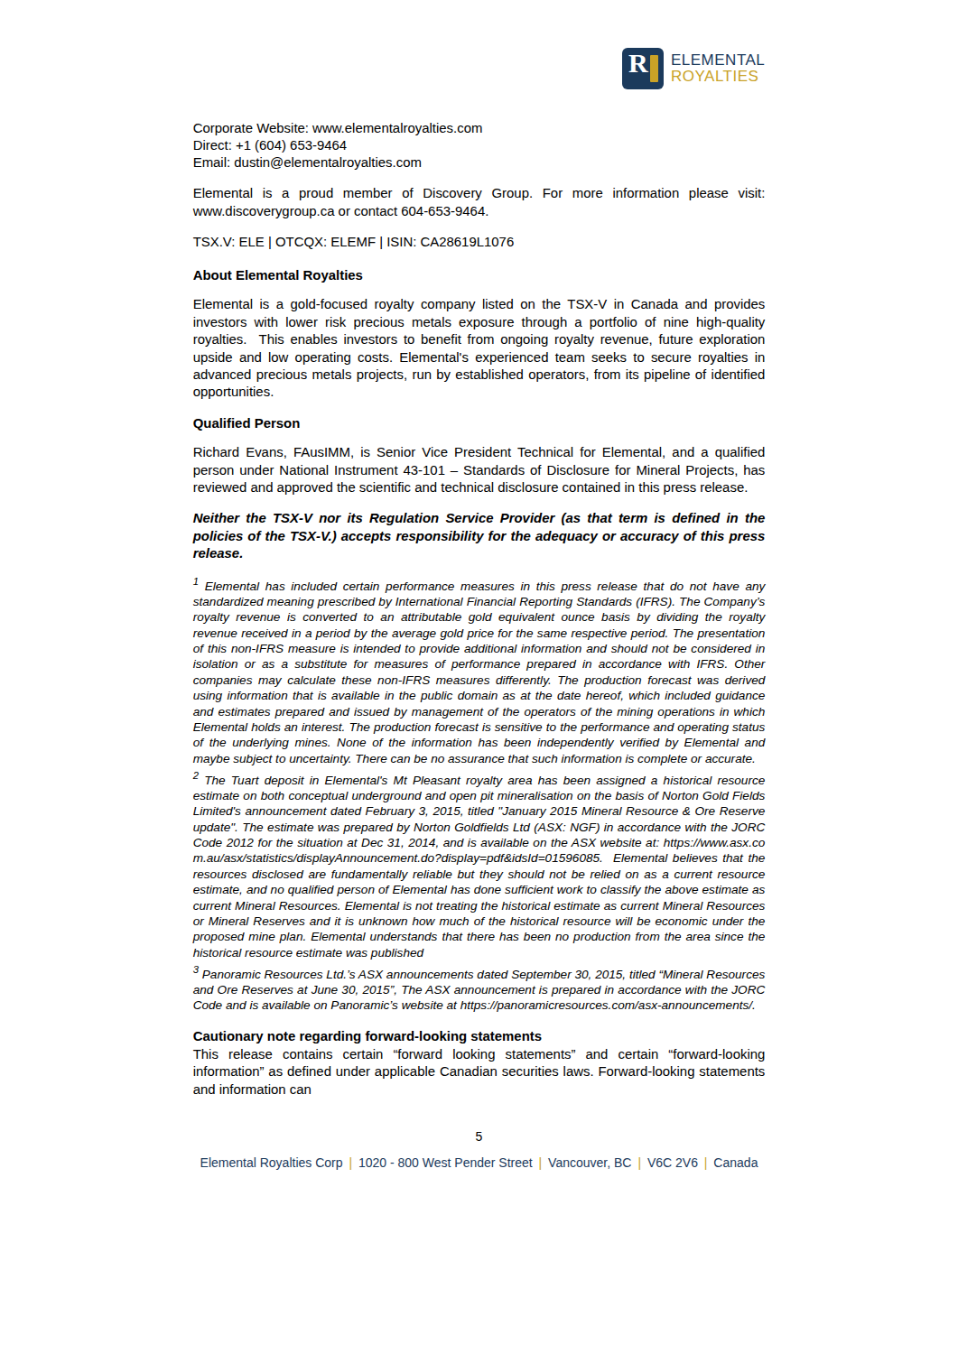ELEMENTAL ROYALTIES
Corporate Website: www.elementalroyalties.com
Direct: +1 (604) 653-9464
Email: dustin@elementalroyalties.com
Elemental is a proud member of Discovery Group. For more information please visit: www.discoverygroup.ca or contact 604-653-9464.
TSX.V: ELE | OTCQX: ELEMF | ISIN: CA28619L1076
About Elemental Royalties
Elemental is a gold-focused royalty company listed on the TSX-V in Canada and provides investors with lower risk precious metals exposure through a portfolio of nine high-quality royalties. This enables investors to benefit from ongoing royalty revenue, future exploration upside and low operating costs. Elemental's experienced team seeks to secure royalties in advanced precious metals projects, run by established operators, from its pipeline of identified opportunities.
Qualified Person
Richard Evans, FAusIMM, is Senior Vice President Technical for Elemental, and a qualified person under National Instrument 43-101 – Standards of Disclosure for Mineral Projects, has reviewed and approved the scientific and technical disclosure contained in this press release.
Neither the TSX-V nor its Regulation Service Provider (as that term is defined in the policies of the TSX-V.) accepts responsibility for the adequacy or accuracy of this press release.
1 Elemental has included certain performance measures in this press release that do not have any standardized meaning prescribed by International Financial Reporting Standards (IFRS). The Company’s royalty revenue is converted to an attributable gold equivalent ounce basis by dividing the royalty revenue received in a period by the average gold price for the same respective period. The presentation of this non-IFRS measure is intended to provide additional information and should not be considered in isolation or as a substitute for measures of performance prepared in accordance with IFRS. Other companies may calculate these non-IFRS measures differently. The production forecast was derived using information that is available in the public domain as at the date hereof, which included guidance and estimates prepared and issued by management of the operators of the mining operations in which Elemental holds an interest. The production forecast is sensitive to the performance and operating status of the underlying mines. None of the information has been independently verified by Elemental and maybe subject to uncertainty. There can be no assurance that such information is complete or accurate.
2 The Tuart deposit in Elemental's Mt Pleasant royalty area has been assigned a historical resource estimate on both conceptual underground and open pit mineralisation on the basis of Norton Gold Fields Limited's announcement dated February 3, 2015, titled "January 2015 Mineral Resource & Ore Reserve update". The estimate was prepared by Norton Goldfields Ltd (ASX: NGF) in accordance with the JORC Code 2012 for the situation at Dec 31, 2014, and is available on the ASX website at: https://www.asx.com.au/asx/statistics/displayAnnouncement.do?display=pdf&idsId=01596085. Elemental believes that the resources disclosed are fundamentally reliable but they should not be relied on as a current resource estimate, and no qualified person of Elemental has done sufficient work to classify the above estimate as current Mineral Resources. Elemental is not treating the historical estimate as current Mineral Resources or Mineral Reserves and it is unknown how much of the historical resource will be economic under the proposed mine plan. Elemental understands that there has been no production from the area since the historical resource estimate was published
3 Panoramic Resources Ltd.’s ASX announcements dated September 30, 2015, titled “Mineral Resources and Ore Reserves at June 30, 2015”, The ASX announcement is prepared in accordance with the JORC Code and is available on Panoramic’s website at https://panoramicresources.com/asx-announcements/.
Cautionary note regarding forward-looking statements
This release contains certain “forward looking statements” and certain “forward-looking information” as defined under applicable Canadian securities laws. Forward-looking statements and information can
5
Elemental Royalties Corp | 1020 - 800 West Pender Street | Vancouver, BC | V6C 2V6 | Canada